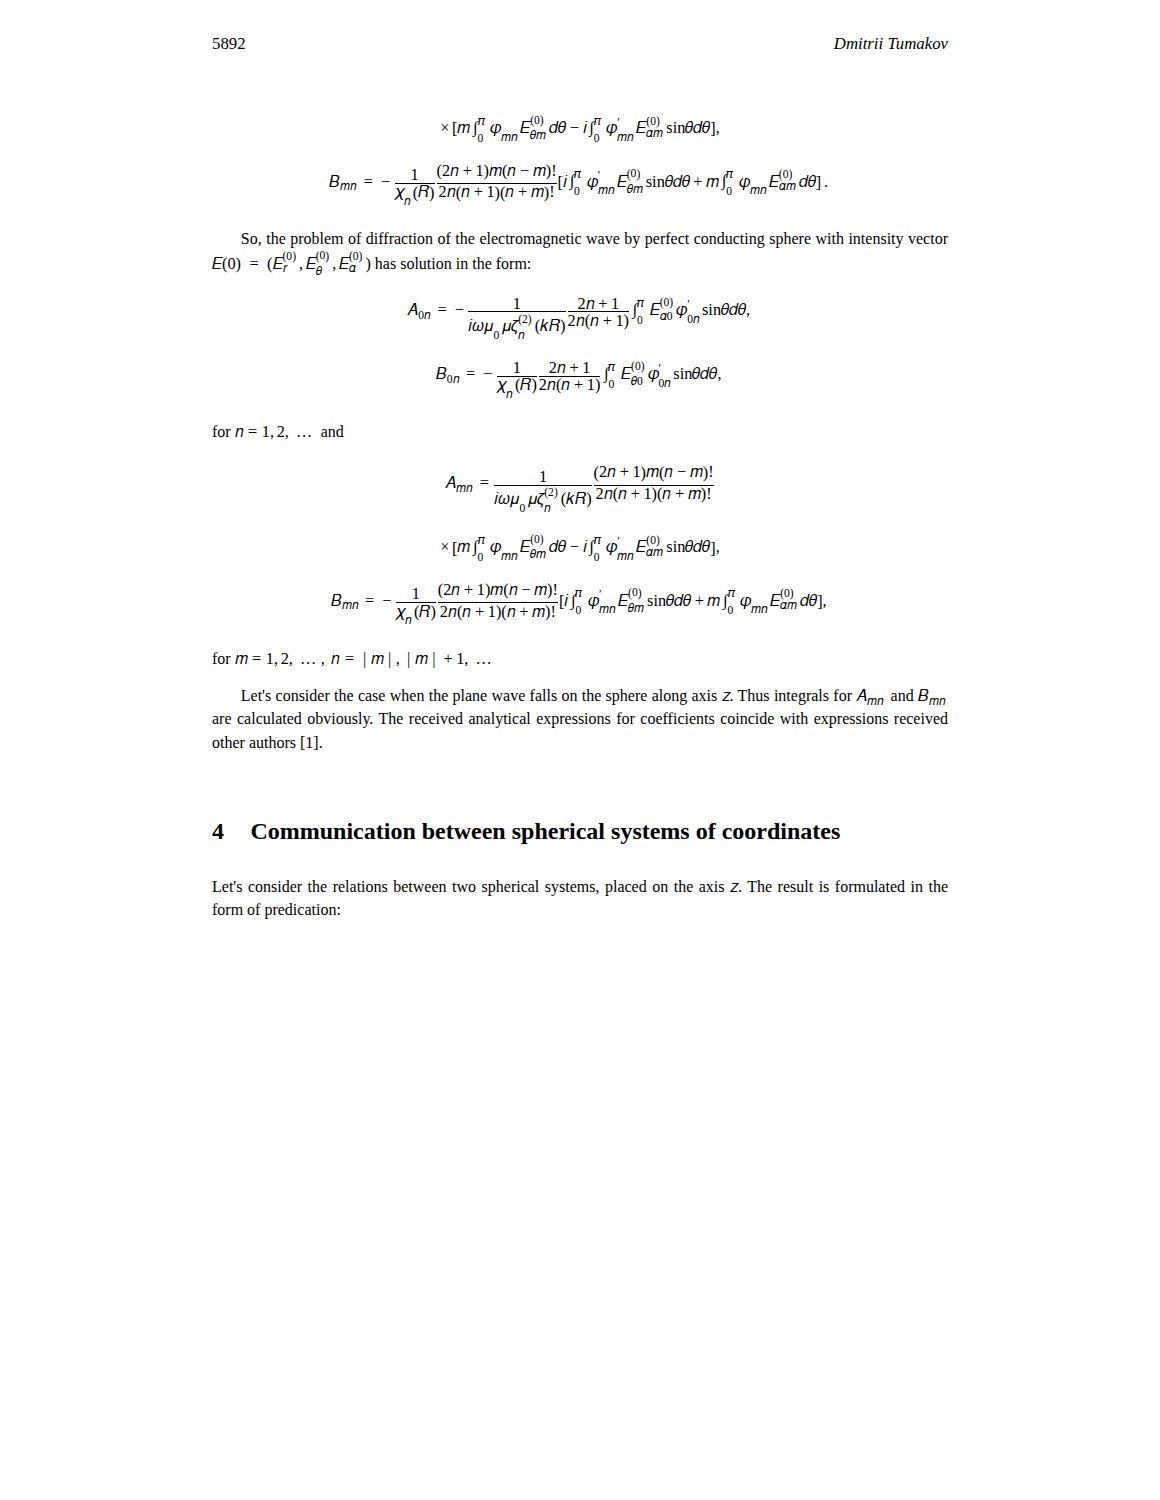5892 Dmitrii Tumakov
× [ m ∫0π φmn Eθm(0) dθ − i ∫0π φmn′ Eαm(0) sin⁡θdθ ] ,
Bmn = − 1χn(R) (2n+1)m(n−m)! 2n(n+1)(n+m)! [ i ∫0π φmn′ Eθm(0) sin⁡θdθ + m ∫0π φmn Eαm(0) dθ ] .
So, the problem of diffraction of the electromagnetic wave by perfect conducting sphere with intensity vector E(0) = (Er(0),Eθ(0),Eα(0)) has solution in the form:
A0n = − 1 iωμ0μζn(2)(kR) 2n+1 2n(n+1) ∫0π Eα0(0) φ0n′ sin⁡θdθ ,
B0n = − 1χn(R) 2n+1 2n(n+1) ∫0π Eθ0(0) φ0n′ sin⁡θdθ ,
for n=1,2,… and
Amn = 1 iωμ0μζn(2)(kR) (2n+1)m(n−m)! 2n(n+1)(n+m)!
× [ m ∫0π φmn Eθm(0) dθ − i ∫0π φmn′ Eαm(0) sin⁡θdθ ] ,
Bmn = − 1χn(R) (2n+1)m(n−m)! 2n(n+1)(n+m)! [ i ∫0π φmn′ Eθm(0) sin⁡θdθ + m ∫0π φmn Eαm(0) dθ ] ,
for m=1,2,…, n=|m|,|m|+1,…
Let's consider the case when the plane wave falls on the sphere along axis z. Thus integrals for Amn and Bmn are calculated obviously. The received analytical expressions for coefficients coincide with expressions received other authors [1].
4 Communication between spherical systems of coordinates
Let's consider the relations between two spherical systems, placed on the axis z. The result is formulated in the form of predication: